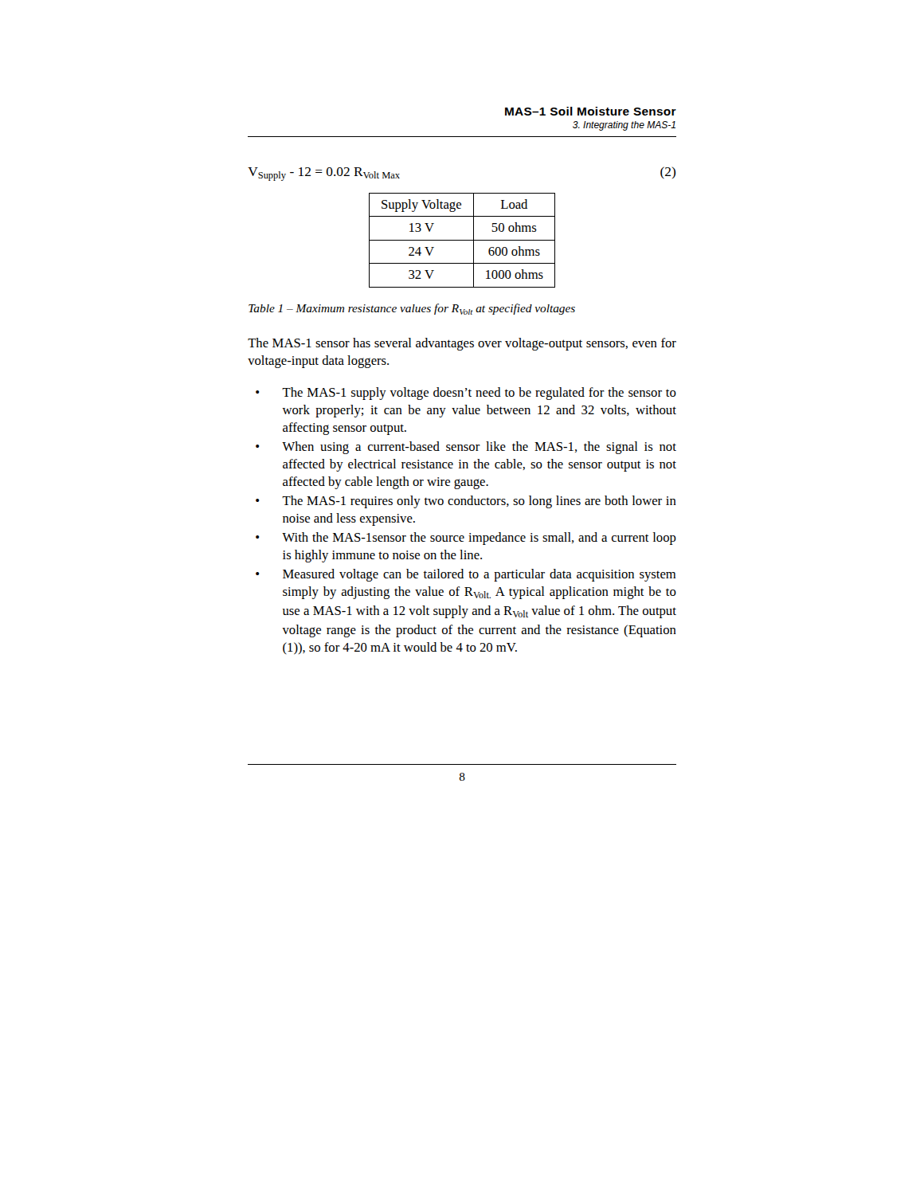MAS–1 Soil Moisture Sensor
3. Integrating the MAS-1
VSupply - 12 = 0.02 RVolt Max (2)
| Supply Voltage | Load |
| 13 V | 50 ohms |
| 24 V | 600 ohms |
| 32 V | 1000 ohms |
Table 1 – Maximum resistance values for RVolt at specified voltages
The MAS-1 sensor has several advantages over voltage-output sensors, even for voltage-input data loggers.
The MAS-1 supply voltage doesn’t need to be regulated for the sensor to work properly; it can be any value between 12 and 32 volts, without affecting sensor output.
When using a current-based sensor like the MAS-1, the signal is not affected by electrical resistance in the cable, so the sensor output is not affected by cable length or wire gauge.
The MAS-1 requires only two conductors, so long lines are both lower in noise and less expensive.
With the MAS-1sensor the source impedance is small, and a current loop is highly immune to noise on the line.
Measured voltage can be tailored to a particular data acquisition system simply by adjusting the value of RVolt. A typical application might be to use a MAS-1 with a 12 volt supply and a RVolt value of 1 ohm. The output voltage range is the product of the current and the resistance (Equation (1)), so for 4-20 mA it would be 4 to 20 mV.
8